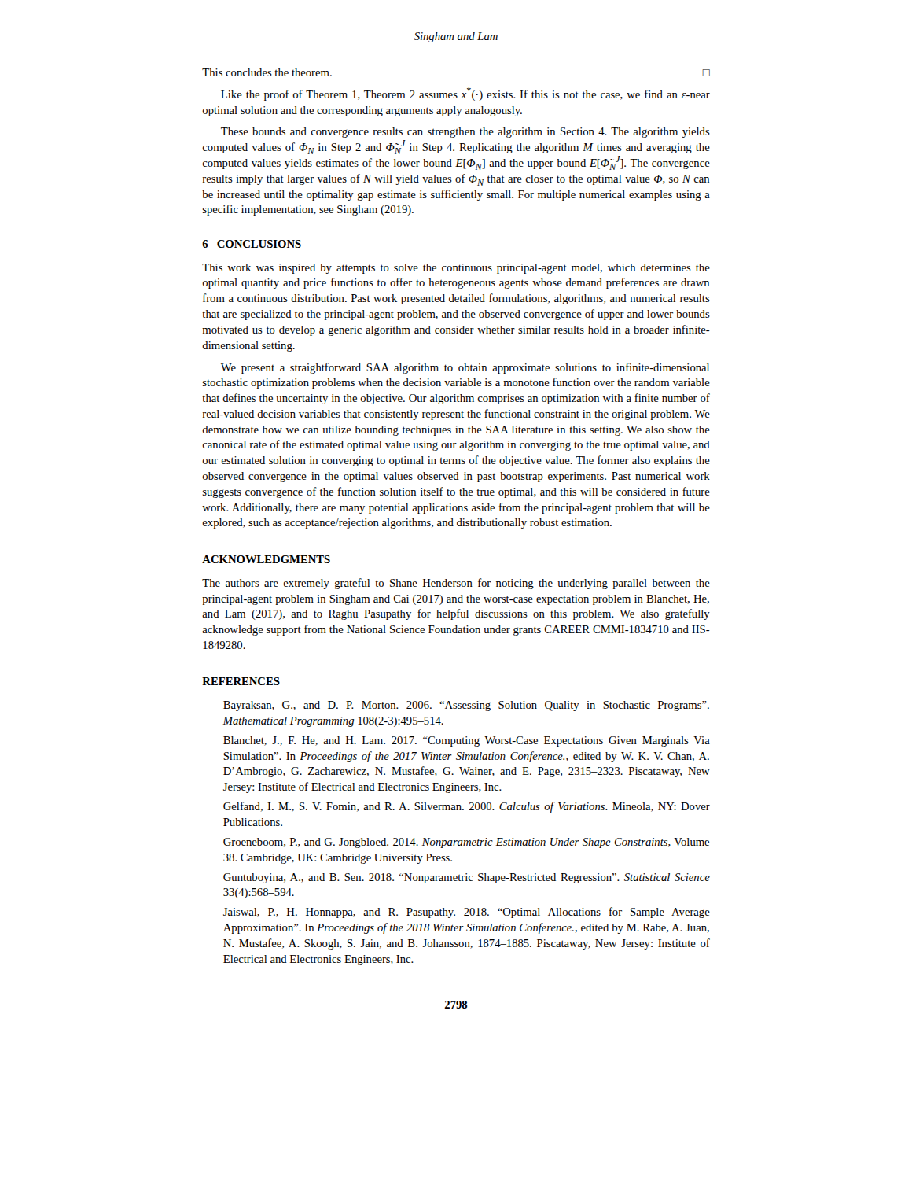Singham and Lam
This concludes the theorem. □
Like the proof of Theorem 1, Theorem 2 assumes x*(·) exists. If this is not the case, we find an ε-near optimal solution and the corresponding arguments apply analogously.
These bounds and convergence results can strengthen the algorithm in Section 4. The algorithm yields computed values of ΦN in Step 2 and Φ̃NJ in Step 4. Replicating the algorithm M times and averaging the computed values yields estimates of the lower bound E[ΦN] and the upper bound E[Φ̃NJ]. The convergence results imply that larger values of N will yield values of ΦN that are closer to the optimal value Φ, so N can be increased until the optimality gap estimate is sufficiently small. For multiple numerical examples using a specific implementation, see Singham (2019).
6 Conclusions
This work was inspired by attempts to solve the continuous principal-agent model, which determines the optimal quantity and price functions to offer to heterogeneous agents whose demand preferences are drawn from a continuous distribution. Past work presented detailed formulations, algorithms, and numerical results that are specialized to the principal-agent problem, and the observed convergence of upper and lower bounds motivated us to develop a generic algorithm and consider whether similar results hold in a broader infinite-dimensional setting.
We present a straightforward SAA algorithm to obtain approximate solutions to infinite-dimensional stochastic optimization problems when the decision variable is a monotone function over the random variable that defines the uncertainty in the objective. Our algorithm comprises an optimization with a finite number of real-valued decision variables that consistently represent the functional constraint in the original problem. We demonstrate how we can utilize bounding techniques in the SAA literature in this setting. We also show the canonical rate of the estimated optimal value using our algorithm in converging to the true optimal value, and our estimated solution in converging to optimal in terms of the objective value. The former also explains the observed convergence in the optimal values observed in past bootstrap experiments. Past numerical work suggests convergence of the function solution itself to the true optimal, and this will be considered in future work. Additionally, there are many potential applications aside from the principal-agent problem that will be explored, such as acceptance/rejection algorithms, and distributionally robust estimation.
Acknowledgments
The authors are extremely grateful to Shane Henderson for noticing the underlying parallel between the principal-agent problem in Singham and Cai (2017) and the worst-case expectation problem in Blanchet, He, and Lam (2017), and to Raghu Pasupathy for helpful discussions on this problem. We also gratefully acknowledge support from the National Science Foundation under grants CAREER CMMI-1834710 and IIS-1849280.
References
Bayraksan, G., and D. P. Morton. 2006. “Assessing Solution Quality in Stochastic Programs”. Mathematical Programming 108(2-3):495–514.
Blanchet, J., F. He, and H. Lam. 2017. “Computing Worst-Case Expectations Given Marginals Via Simulation”. In Proceedings of the 2017 Winter Simulation Conference., edited by W. K. V. Chan, A. D’Ambrogio, G. Zacharewicz, N. Mustafee, G. Wainer, and E. Page, 2315–2323. Piscataway, New Jersey: Institute of Electrical and Electronics Engineers, Inc.
Gelfand, I. M., S. V. Fomin, and R. A. Silverman. 2000. Calculus of Variations. Mineola, NY: Dover Publications.
Groeneboom, P., and G. Jongbloed. 2014. Nonparametric Estimation Under Shape Constraints, Volume 38. Cambridge, UK: Cambridge University Press.
Guntuboyina, A., and B. Sen. 2018. “Nonparametric Shape-Restricted Regression”. Statistical Science 33(4):568–594.
Jaiswal, P., H. Honnappa, and R. Pasupathy. 2018. “Optimal Allocations for Sample Average Approximation”. In Proceedings of the 2018 Winter Simulation Conference., edited by M. Rabe, A. Juan, N. Mustafee, A. Skoogh, S. Jain, and B. Johansson, 1874–1885. Piscataway, New Jersey: Institute of Electrical and Electronics Engineers, Inc.
2798